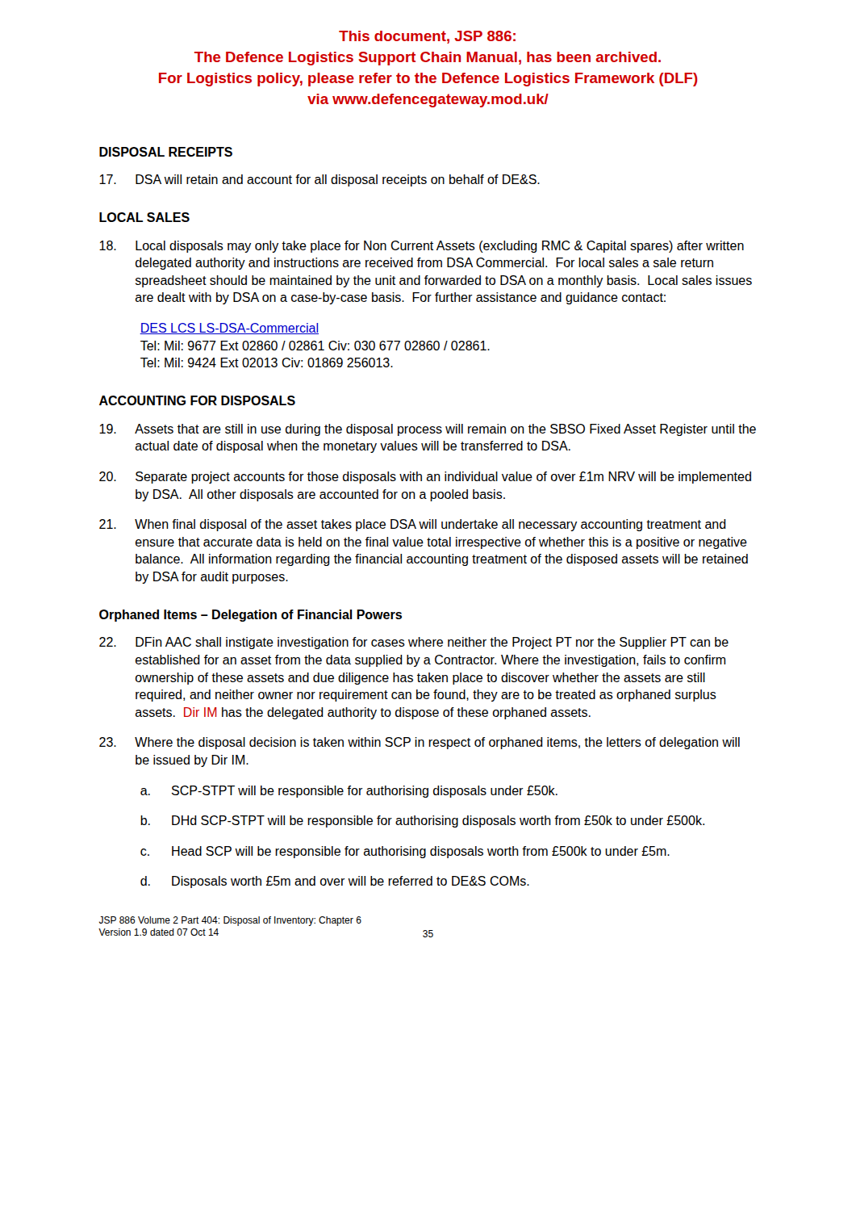This document, JSP 886:
The Defence Logistics Support Chain Manual, has been archived.
For Logistics policy, please refer to the Defence Logistics Framework (DLF)
via www.defencegateway.mod.uk/
Disposal Receipts
17. DSA will retain and account for all disposal receipts on behalf of DE&S.
Local Sales
18. Local disposals may only take place for Non Current Assets (excluding RMC & Capital spares) after written delegated authority and instructions are received from DSA Commercial. For local sales a sale return spreadsheet should be maintained by the unit and forwarded to DSA on a monthly basis. Local sales issues are dealt with by DSA on a case-by-case basis. For further assistance and guidance contact:
DES LCS LS-DSA-Commercial
Tel: Mil: 9677 Ext 02860 / 02861 Civ: 030 677 02860 / 02861.
Tel: Mil: 9424 Ext 02013 Civ: 01869 256013.
Accounting for Disposals
19. Assets that are still in use during the disposal process will remain on the SBSO Fixed Asset Register until the actual date of disposal when the monetary values will be transferred to DSA.
20. Separate project accounts for those disposals with an individual value of over £1m NRV will be implemented by DSA. All other disposals are accounted for on a pooled basis.
21. When final disposal of the asset takes place DSA will undertake all necessary accounting treatment and ensure that accurate data is held on the final value total irrespective of whether this is a positive or negative balance. All information regarding the financial accounting treatment of the disposed assets will be retained by DSA for audit purposes.
Orphaned Items – Delegation of Financial Powers
22. DFin AAC shall instigate investigation for cases where neither the Project PT nor the Supplier PT can be established for an asset from the data supplied by a Contractor. Where the investigation, fails to confirm ownership of these assets and due diligence has taken place to discover whether the assets are still required, and neither owner nor requirement can be found, they are to be treated as orphaned surplus assets. Dir IM has the delegated authority to dispose of these orphaned assets.
23. Where the disposal decision is taken within SCP in respect of orphaned items, the letters of delegation will be issued by Dir IM.
a. SCP-STPT will be responsible for authorising disposals under £50k.
b. DHd SCP-STPT will be responsible for authorising disposals worth from £50k to under £500k.
c. Head SCP will be responsible for authorising disposals worth from £500k to under £5m.
d. Disposals worth £5m and over will be referred to DE&S COMs.
JSP 886 Volume 2 Part 404: Disposal of Inventory: Chapter 6
Version 1.9 dated 07 Oct 14 35